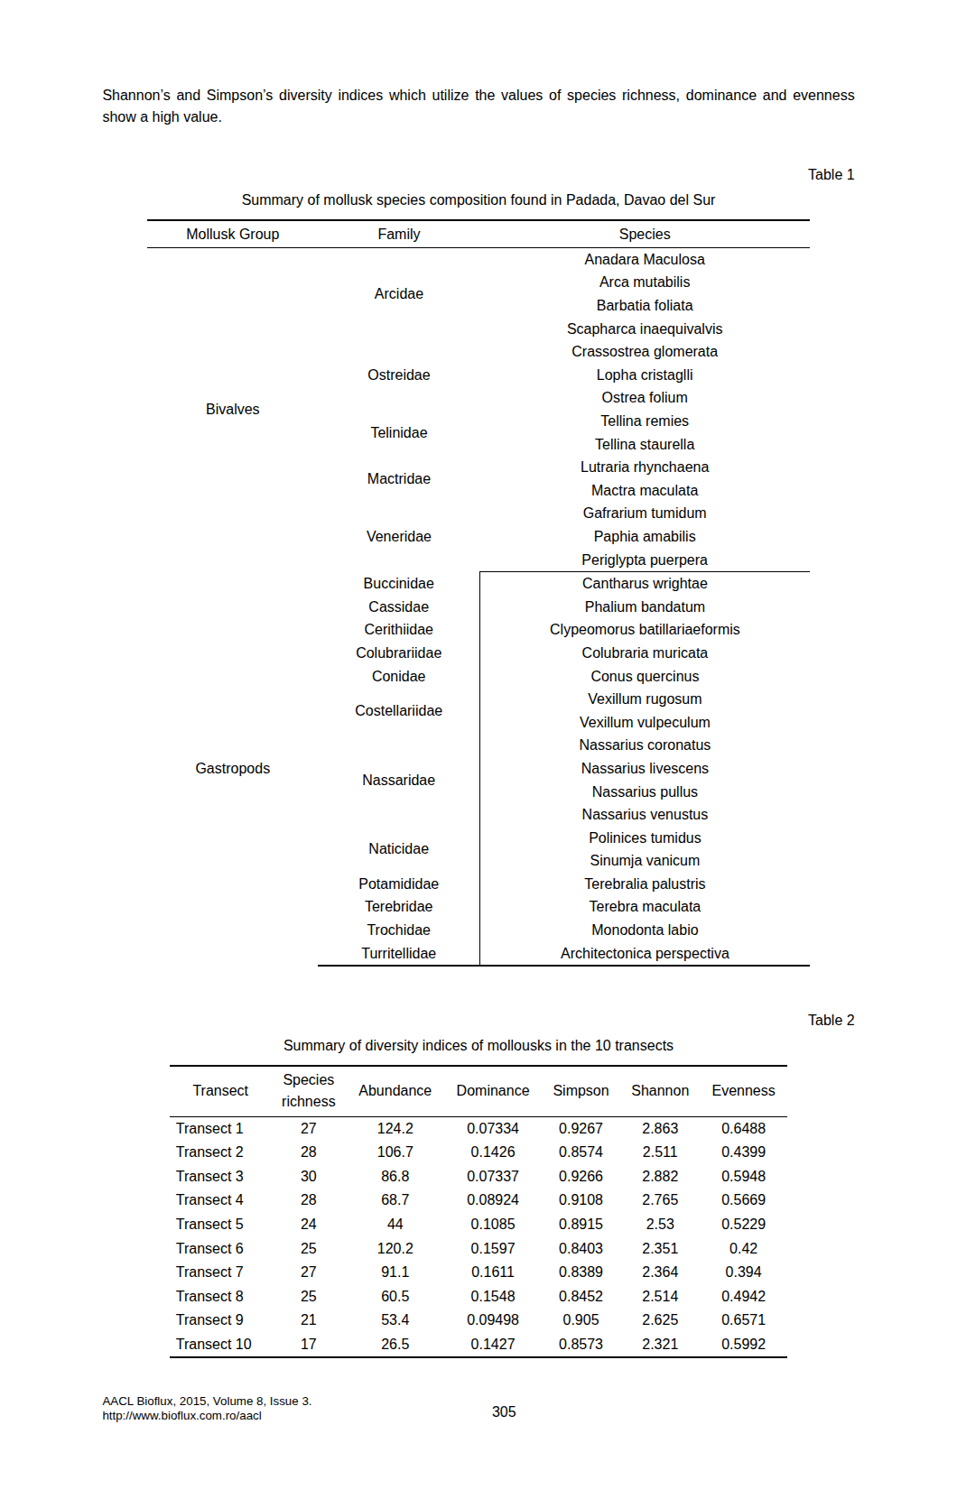Shannon’s and Simpson’s diversity indices which utilize the values of species richness, dominance and evenness show a high value.
Table 1
Summary of mollusk species composition found in Padada, Davao del Sur
| Mollusk Group | Family | Species |
| --- | --- | --- |
| Bivalves | Arcidae | Anadara Maculosa |
| Arca mutabilis |
| Barbatia foliata |
| Scapharca inaequivalvis |
| Ostreidae | Crassostrea glomerata |
| Lopha cristaglli |
| Ostrea folium |
| Telinidae | Tellina remies |
| Tellina staurella |
| Mactridae | Lutraria rhynchaena |
| Mactra maculata |
| Veneridae | Gafrarium tumidum |
| Paphia amabilis |
| Periglypta puerpera |
| Gastropods | Buccinidae | Cantharus wrightae |
| Cassidae | Phalium bandatum |
| Cerithiidae | Clypeomorus batillariaeformis |
| Colubrariidae | Colubraria muricata |
| Conidae | Conus quercinus |
| Costellariidae | Vexillum rugosum |
| Vexillum vulpeculum |
| Nassaridae | Nassarius coronatus |
| Nassarius livescens |
| Nassarius pullus |
| Nassarius venustus |
| Naticidae | Polinices tumidus |
| Sinumja vanicum |
| Potamididae | Terebralia palustris |
| Terebridae | Terebra maculata |
| Trochidae | Monodonta labio |
| Turritellidae | Architectonica perspectiva |
Table 2
Summary of diversity indices of mollousks in the 10 transects
| Transect | Species richness | Abundance | Dominance | Simpson | Shannon | Evenness |
| --- | --- | --- | --- | --- | --- | --- |
| Transect 1 | 27 | 124.2 | 0.07334 | 0.9267 | 2.863 | 0.6488 |
| Transect 2 | 28 | 106.7 | 0.1426 | 0.8574 | 2.511 | 0.4399 |
| Transect 3 | 30 | 86.8 | 0.07337 | 0.9266 | 2.882 | 0.5948 |
| Transect 4 | 28 | 68.7 | 0.08924 | 0.9108 | 2.765 | 0.5669 |
| Transect 5 | 24 | 44 | 0.1085 | 0.8915 | 2.53 | 0.5229 |
| Transect 6 | 25 | 120.2 | 0.1597 | 0.8403 | 2.351 | 0.42 |
| Transect 7 | 27 | 91.1 | 0.1611 | 0.8389 | 2.364 | 0.394 |
| Transect 8 | 25 | 60.5 | 0.1548 | 0.8452 | 2.514 | 0.4942 |
| Transect 9 | 21 | 53.4 | 0.09498 | 0.905 | 2.625 | 0.6571 |
| Transect 10 | 17 | 26.5 | 0.1427 | 0.8573 | 2.321 | 0.5992 |
AACL Bioflux, 2015, Volume 8, Issue 3.
http://www.bioflux.com.ro/aacl
305